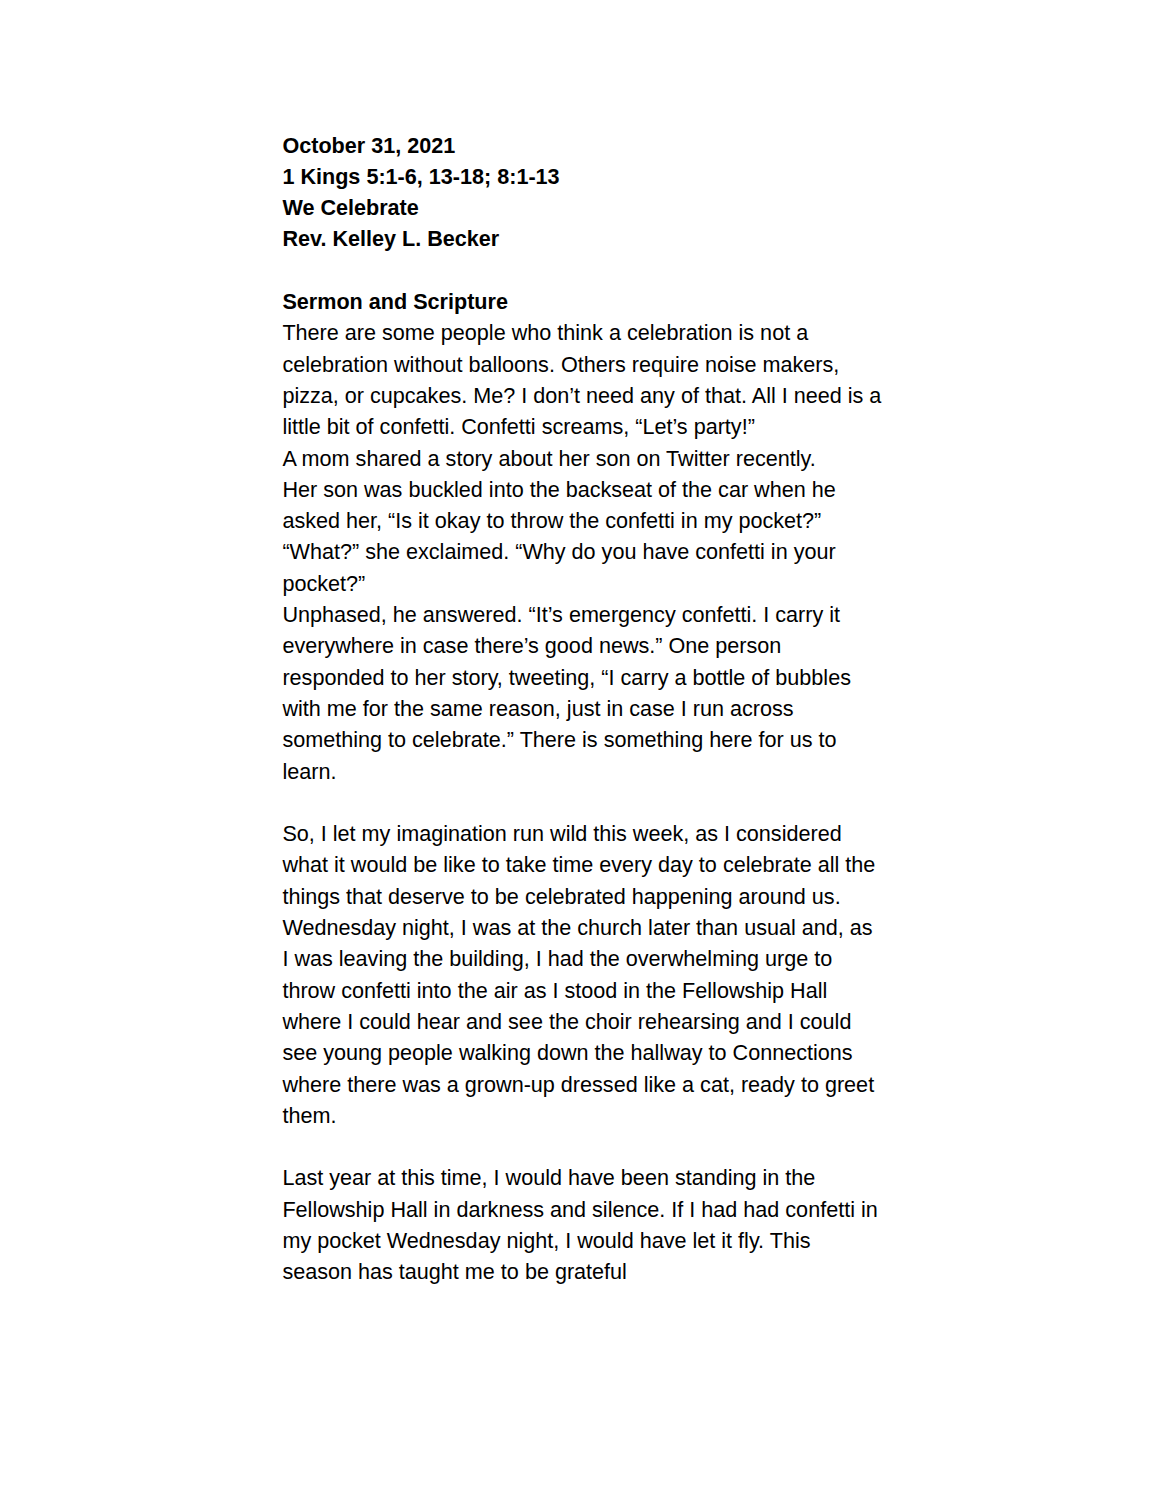October 31, 2021
1 Kings 5:1-6, 13-18; 8:1-13
We Celebrate
Rev. Kelley L. Becker
Sermon and Scripture
There are some people who think a celebration is not a celebration without balloons. Others require noise makers, pizza, or cupcakes. Me? I don’t need any of that. All I need is a little bit of confetti. Confetti screams, “Let’s party!”
A mom shared a story about her son on Twitter recently.
Her son was buckled into the backseat of the car when he asked her, “Is it okay to throw the confetti in my pocket?”
“What?” she exclaimed. “Why do you have confetti in your pocket?”
Unphased, he answered. “It’s emergency confetti. I carry it everywhere in case there’s good news.” One person responded to her story, tweeting, “I carry a bottle of bubbles with me for the same reason, just in case I run across something to celebrate.” There is something here for us to learn.
So, I let my imagination run wild this week, as I considered what it would be like to take time every day to celebrate all the things that deserve to be celebrated happening around us.
Wednesday night, I was at the church later than usual and, as I was leaving the building, I had the overwhelming urge to throw confetti into the air as I stood in the Fellowship Hall where I could hear and see the choir rehearsing and I could see young people walking down the hallway to Connections where there was a grown-up dressed like a cat, ready to greet them.
Last year at this time, I would have been standing in the Fellowship Hall in darkness and silence. If I had had confetti in my pocket Wednesday night, I would have let it fly. This season has taught me to be grateful